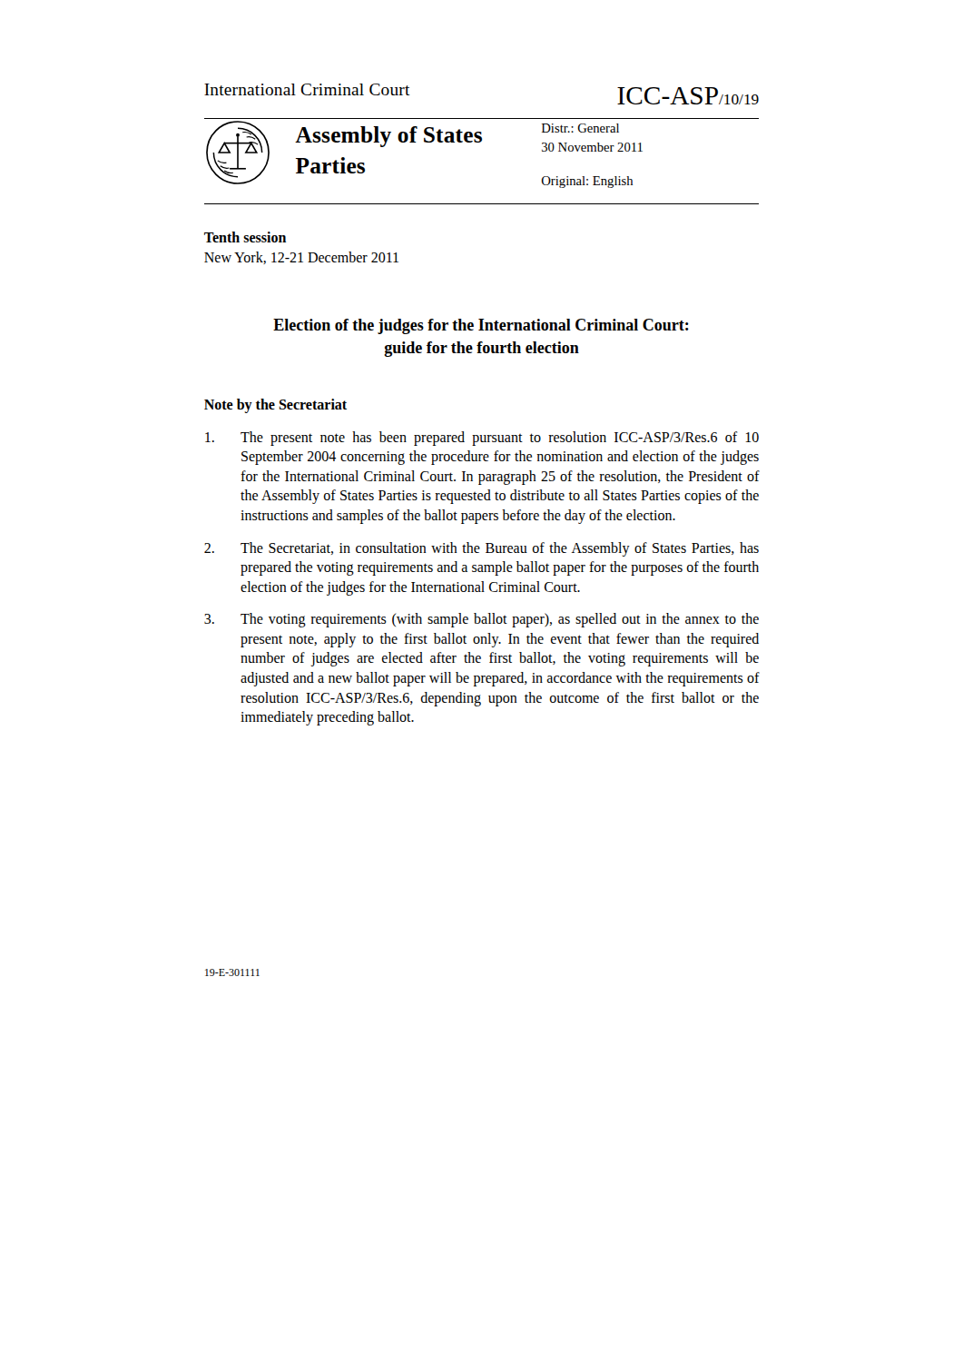| International Criminal Court | ICC-ASP /10/19 |
| | Assembly of States Parties | Distr.: General 30 November 2011 Original: English |
Tenth session
New York, 12-21 December 2011
Election of the judges for the International Criminal Court:
guide for the fourth election
Note by the Secretariat
1. The present note has been prepared pursuant to resolution ICC-ASP/3/Res.6 of 10 September 2004 concerning the procedure for the nomination and election of the judges for the International Criminal Court. In paragraph 25 of the resolution, the President of the Assembly of States Parties is requested to distribute to all States Parties copies of the instructions and samples of the ballot papers before the day of the election.
2. The Secretariat, in consultation with the Bureau of the Assembly of States Parties, has prepared the voting requirements and a sample ballot paper for the purposes of the fourth election of the judges for the International Criminal Court.
3. The voting requirements (with sample ballot paper), as spelled out in the annex to the present note, apply to the first ballot only. In the event that fewer than the required number of judges are elected after the first ballot, the voting requirements will be adjusted and a new ballot paper will be prepared, in accordance with the requirements of resolution ICC-ASP/3/Res.6, depending upon the outcome of the first ballot or the immediately preceding ballot.
19-E-301111